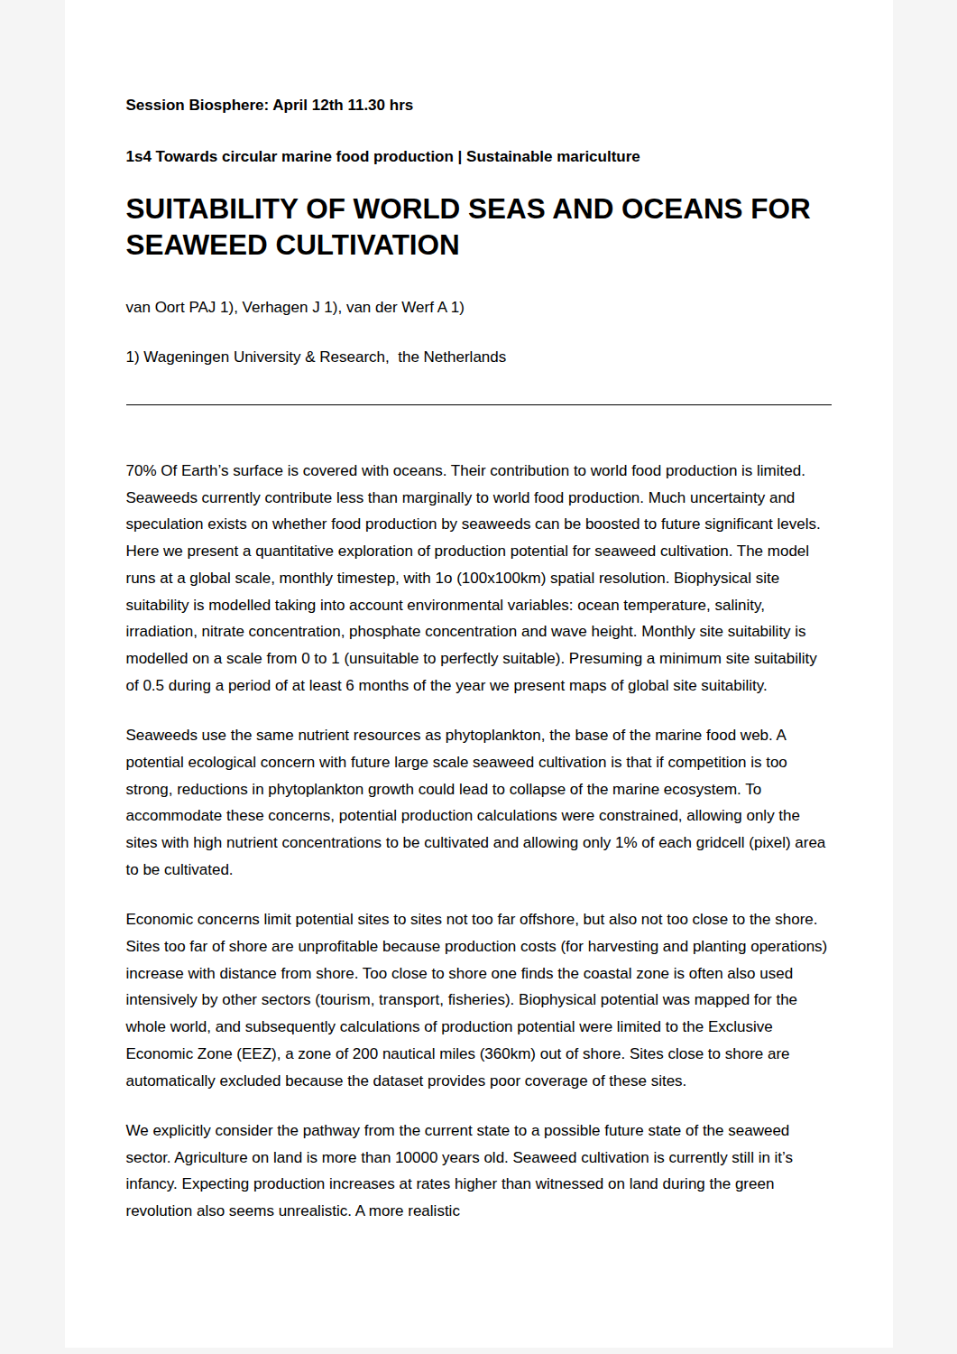Session Biosphere: April 12th 11.30 hrs
1s4 Towards circular marine food production | Sustainable mariculture
SUITABILITY OF WORLD SEAS AND OCEANS FOR SEAWEED CULTIVATION
van Oort PAJ 1), Verhagen J 1), van der Werf A 1)
1) Wageningen University & Research, the Netherlands
70% Of Earth’s surface is covered with oceans. Their contribution to world food production is limited. Seaweeds currently contribute less than marginally to world food production. Much uncertainty and speculation exists on whether food production by seaweeds can be boosted to future significant levels. Here we present a quantitative exploration of production potential for seaweed cultivation. The model runs at a global scale, monthly timestep, with 1o (100x100km) spatial resolution. Biophysical site suitability is modelled taking into account environmental variables: ocean temperature, salinity, irradiation, nitrate concentration, phosphate concentration and wave height. Monthly site suitability is modelled on a scale from 0 to 1 (unsuitable to perfectly suitable). Presuming a minimum site suitability of 0.5 during a period of at least 6 months of the year we present maps of global site suitability.
Seaweeds use the same nutrient resources as phytoplankton, the base of the marine food web. A potential ecological concern with future large scale seaweed cultivation is that if competition is too strong, reductions in phytoplankton growth could lead to collapse of the marine ecosystem. To accommodate these concerns, potential production calculations were constrained, allowing only the sites with high nutrient concentrations to be cultivated and allowing only 1% of each gridcell (pixel) area to be cultivated.
Economic concerns limit potential sites to sites not too far offshore, but also not too close to the shore. Sites too far of shore are unprofitable because production costs (for harvesting and planting operations) increase with distance from shore. Too close to shore one finds the coastal zone is often also used intensively by other sectors (tourism, transport, fisheries). Biophysical potential was mapped for the whole world, and subsequently calculations of production potential were limited to the Exclusive Economic Zone (EEZ), a zone of 200 nautical miles (360km) out of shore. Sites close to shore are automatically excluded because the dataset provides poor coverage of these sites.
We explicitly consider the pathway from the current state to a possible future state of the seaweed sector. Agriculture on land is more than 10000 years old. Seaweed cultivation is currently still in it’s infancy. Expecting production increases at rates higher than witnessed on land during the green revolution also seems unrealistic. A more realistic